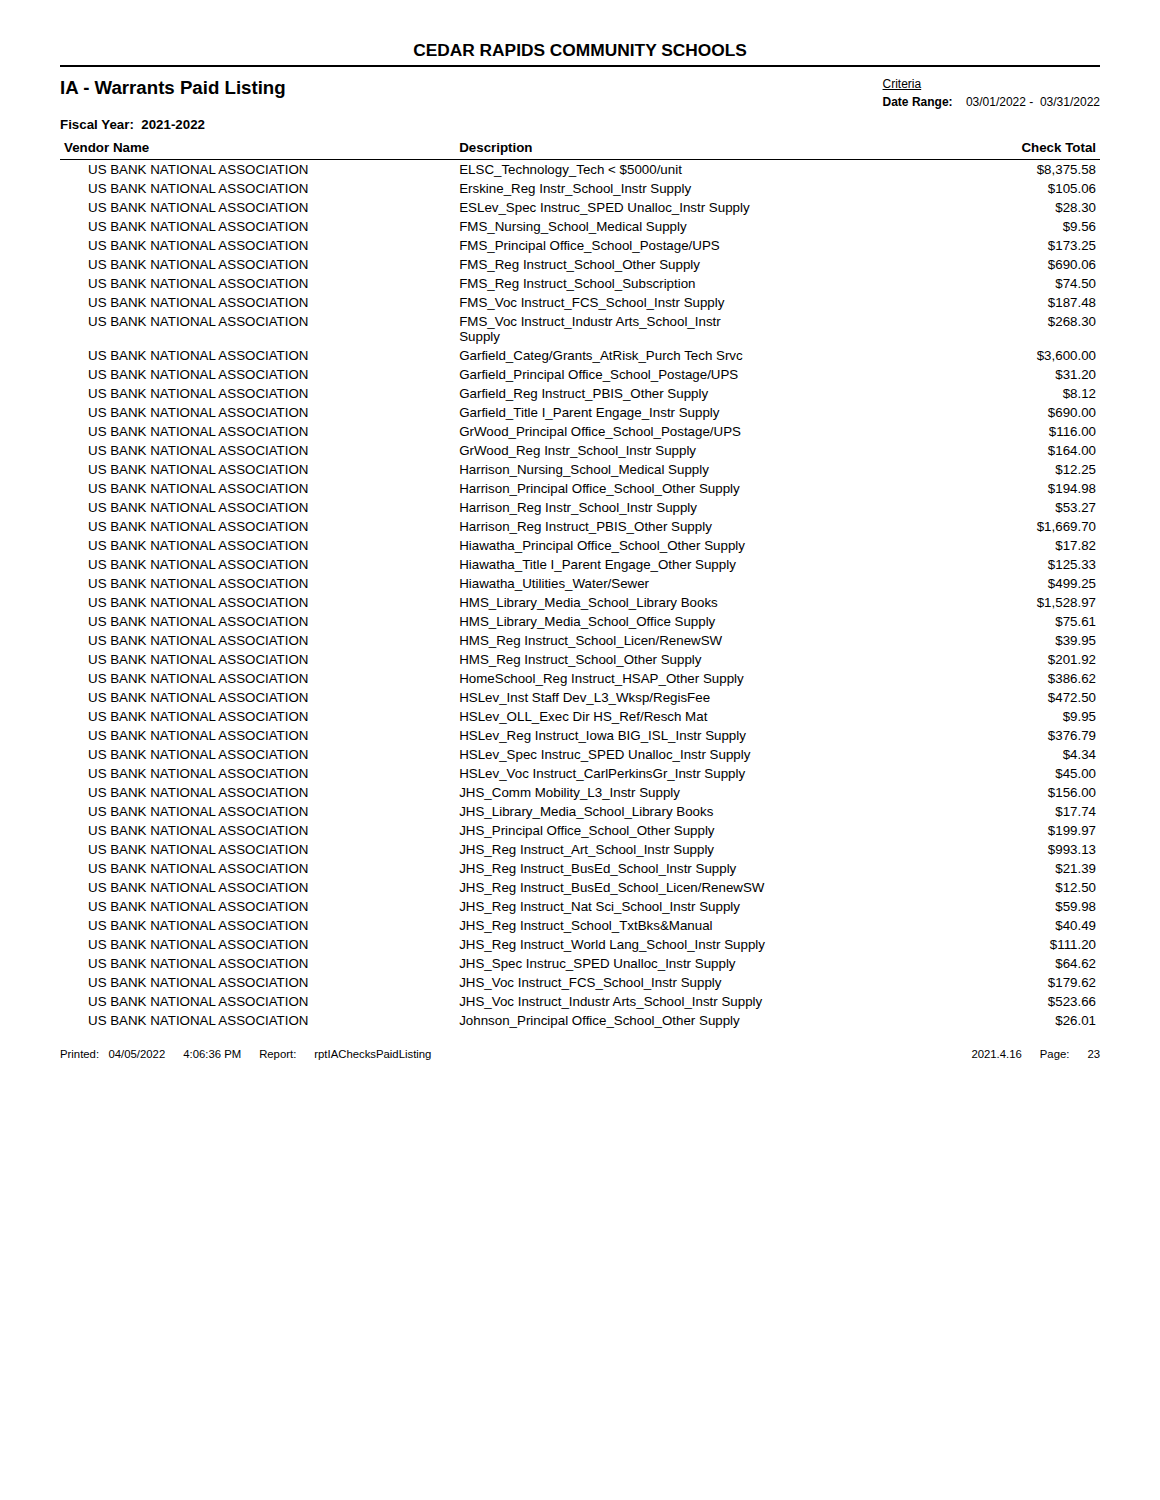CEDAR RAPIDS COMMUNITY SCHOOLS
IA - Warrants Paid Listing
Criteria
Date Range: 03/01/2022 - 03/31/2022
Fiscal Year: 2021-2022
| Vendor Name | Description | Check Total |
| --- | --- | --- |
| US BANK NATIONAL ASSOCIATION | ELSC_Technology_Tech < $5000/unit | $8,375.58 |
| US BANK NATIONAL ASSOCIATION | Erskine_Reg Instr_School_Instr Supply | $105.06 |
| US BANK NATIONAL ASSOCIATION | ESLev_Spec Instruc_SPED Unalloc_Instr Supply | $28.30 |
| US BANK NATIONAL ASSOCIATION | FMS_Nursing_School_Medical Supply | $9.56 |
| US BANK NATIONAL ASSOCIATION | FMS_Principal Office_School_Postage/UPS | $173.25 |
| US BANK NATIONAL ASSOCIATION | FMS_Reg Instruct_School_Other Supply | $690.06 |
| US BANK NATIONAL ASSOCIATION | FMS_Reg Instruct_School_Subscription | $74.50 |
| US BANK NATIONAL ASSOCIATION | FMS_Voc Instruct_FCS_School_Instr Supply | $187.48 |
| US BANK NATIONAL ASSOCIATION | FMS_Voc Instruct_Industr Arts_School_Instr Supply | $268.30 |
| US BANK NATIONAL ASSOCIATION | Garfield_Categ/Grants_AtRisk_Purch Tech Srvc | $3,600.00 |
| US BANK NATIONAL ASSOCIATION | Garfield_Principal Office_School_Postage/UPS | $31.20 |
| US BANK NATIONAL ASSOCIATION | Garfield_Reg Instruct_PBIS_Other Supply | $8.12 |
| US BANK NATIONAL ASSOCIATION | Garfield_Title I_Parent Engage_Instr Supply | $690.00 |
| US BANK NATIONAL ASSOCIATION | GrWood_Principal Office_School_Postage/UPS | $116.00 |
| US BANK NATIONAL ASSOCIATION | GrWood_Reg Instr_School_Instr Supply | $164.00 |
| US BANK NATIONAL ASSOCIATION | Harrison_Nursing_School_Medical Supply | $12.25 |
| US BANK NATIONAL ASSOCIATION | Harrison_Principal Office_School_Other Supply | $194.98 |
| US BANK NATIONAL ASSOCIATION | Harrison_Reg Instr_School_Instr Supply | $53.27 |
| US BANK NATIONAL ASSOCIATION | Harrison_Reg Instruct_PBIS_Other Supply | $1,669.70 |
| US BANK NATIONAL ASSOCIATION | Hiawatha_Principal Office_School_Other Supply | $17.82 |
| US BANK NATIONAL ASSOCIATION | Hiawatha_Title I_Parent Engage_Other Supply | $125.33 |
| US BANK NATIONAL ASSOCIATION | Hiawatha_Utilities_Water/Sewer | $499.25 |
| US BANK NATIONAL ASSOCIATION | HMS_Library_Media_School_Library Books | $1,528.97 |
| US BANK NATIONAL ASSOCIATION | HMS_Library_Media_School_Office Supply | $75.61 |
| US BANK NATIONAL ASSOCIATION | HMS_Reg Instruct_School_Licen/RenewSW | $39.95 |
| US BANK NATIONAL ASSOCIATION | HMS_Reg Instruct_School_Other Supply | $201.92 |
| US BANK NATIONAL ASSOCIATION | HomeSchool_Reg Instruct_HSAP_Other Supply | $386.62 |
| US BANK NATIONAL ASSOCIATION | HSLev_Inst Staff Dev_L3_Wksp/RegisFee | $472.50 |
| US BANK NATIONAL ASSOCIATION | HSLev_OLL_Exec Dir HS_Ref/Resch Mat | $9.95 |
| US BANK NATIONAL ASSOCIATION | HSLev_Reg Instruct_Iowa BIG_ISL_Instr Supply | $376.79 |
| US BANK NATIONAL ASSOCIATION | HSLev_Spec Instruc_SPED Unalloc_Instr Supply | $4.34 |
| US BANK NATIONAL ASSOCIATION | HSLev_Voc Instruct_CarlPerkinsGr_Instr Supply | $45.00 |
| US BANK NATIONAL ASSOCIATION | JHS_Comm Mobility_L3_Instr Supply | $156.00 |
| US BANK NATIONAL ASSOCIATION | JHS_Library_Media_School_Library Books | $17.74 |
| US BANK NATIONAL ASSOCIATION | JHS_Principal Office_School_Other Supply | $199.97 |
| US BANK NATIONAL ASSOCIATION | JHS_Reg Instruct_Art_School_Instr Supply | $993.13 |
| US BANK NATIONAL ASSOCIATION | JHS_Reg Instruct_BusEd_School_Instr Supply | $21.39 |
| US BANK NATIONAL ASSOCIATION | JHS_Reg Instruct_BusEd_School_Licen/RenewSW | $12.50 |
| US BANK NATIONAL ASSOCIATION | JHS_Reg Instruct_Nat Sci_School_Instr Supply | $59.98 |
| US BANK NATIONAL ASSOCIATION | JHS_Reg Instruct_School_TxtBks&Manual | $40.49 |
| US BANK NATIONAL ASSOCIATION | JHS_Reg Instruct_World Lang_School_Instr Supply | $111.20 |
| US BANK NATIONAL ASSOCIATION | JHS_Spec Instruc_SPED Unalloc_Instr Supply | $64.62 |
| US BANK NATIONAL ASSOCIATION | JHS_Voc Instruct_FCS_School_Instr Supply | $179.62 |
| US BANK NATIONAL ASSOCIATION | JHS_Voc Instruct_Industr Arts_School_Instr Supply | $523.66 |
| US BANK NATIONAL ASSOCIATION | Johnson_Principal Office_School_Other Supply | $26.01 |
Printed: 04/05/2022 4:06:36 PM Report: rptIAChecksPaidListing 2021.4.16 Page: 23